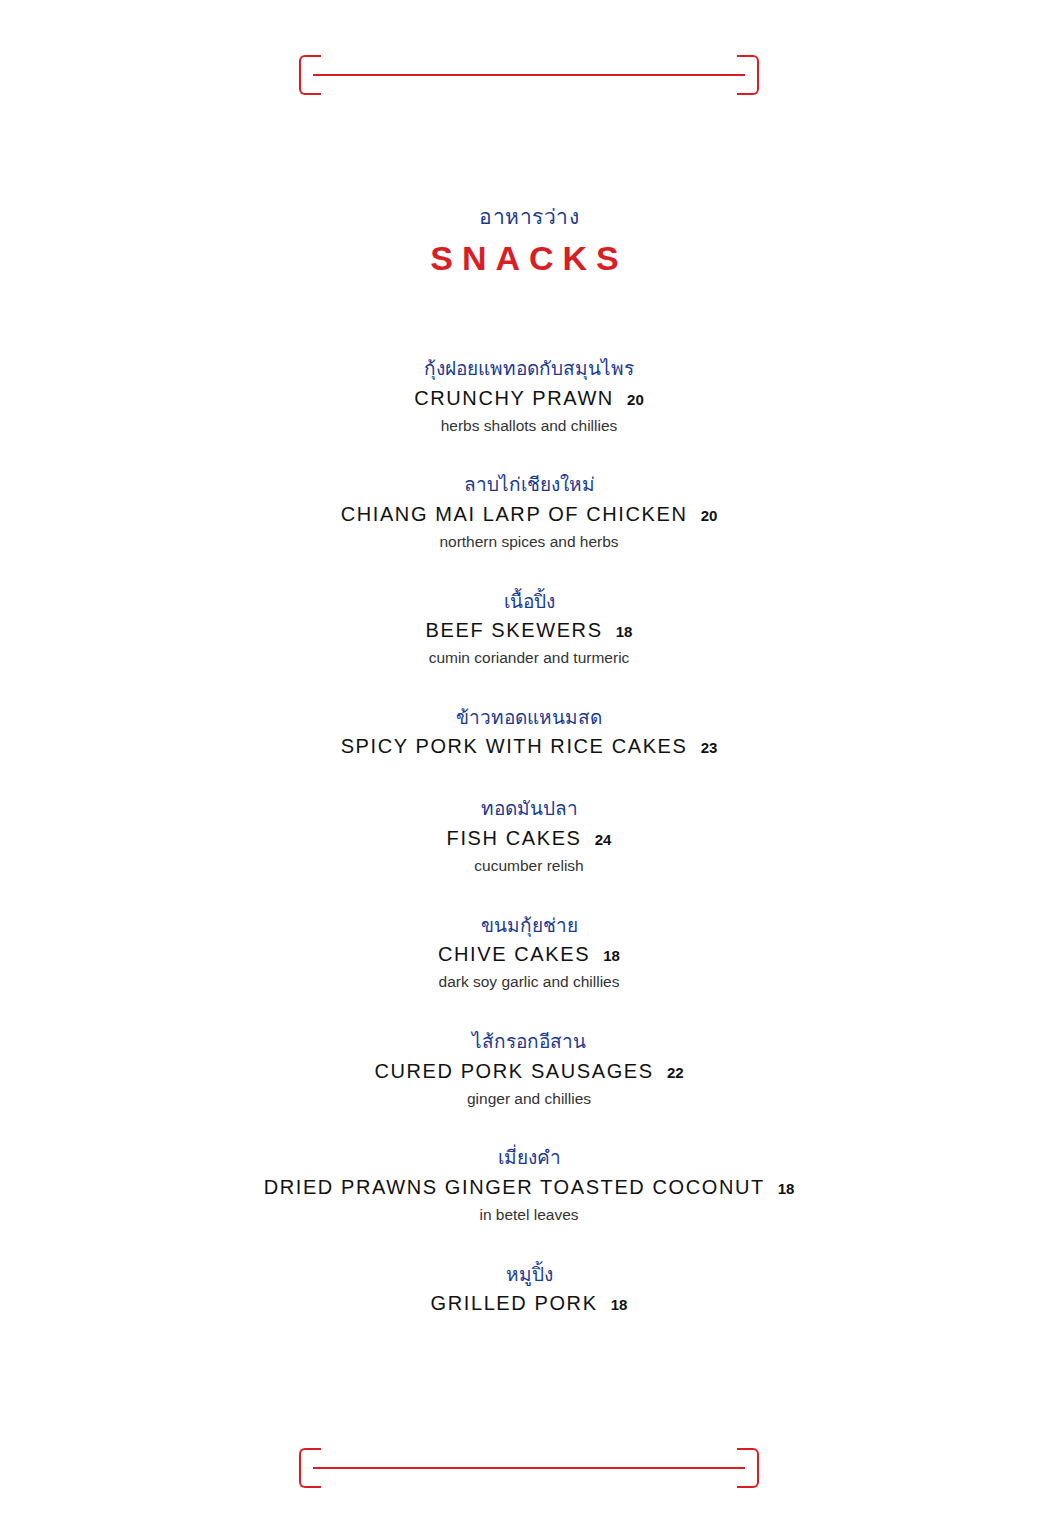อาหารว่าง
SNACKS
กุ้งฝอยแพทอดกับสมุนไพร
CRUNCHY PRAWN 20
herbs shallots and chillies
ลาบไก่เชียงใหม่
CHIANG MAI LARP OF CHICKEN 20
northern spices and herbs
เนื้อปิ้ง
BEEF SKEWERS 18
cumin coriander and turmeric
ข้าวทอดแหนมสด
SPICY PORK WITH RICE CAKES 23
ทอดมันปลา
FISH CAKES 24
cucumber relish
ขนมกุ้ยช่าย
CHIVE CAKES 18
dark soy garlic and chillies
ไส้กรอกอีสาน
CURED PORK SAUSAGES 22
ginger and chillies
เมี่ยงคำ
DRIED PRAWNS GINGER TOASTED COCONUT 18
in betel leaves
หมูปิ้ง
GRILLED PORK 18